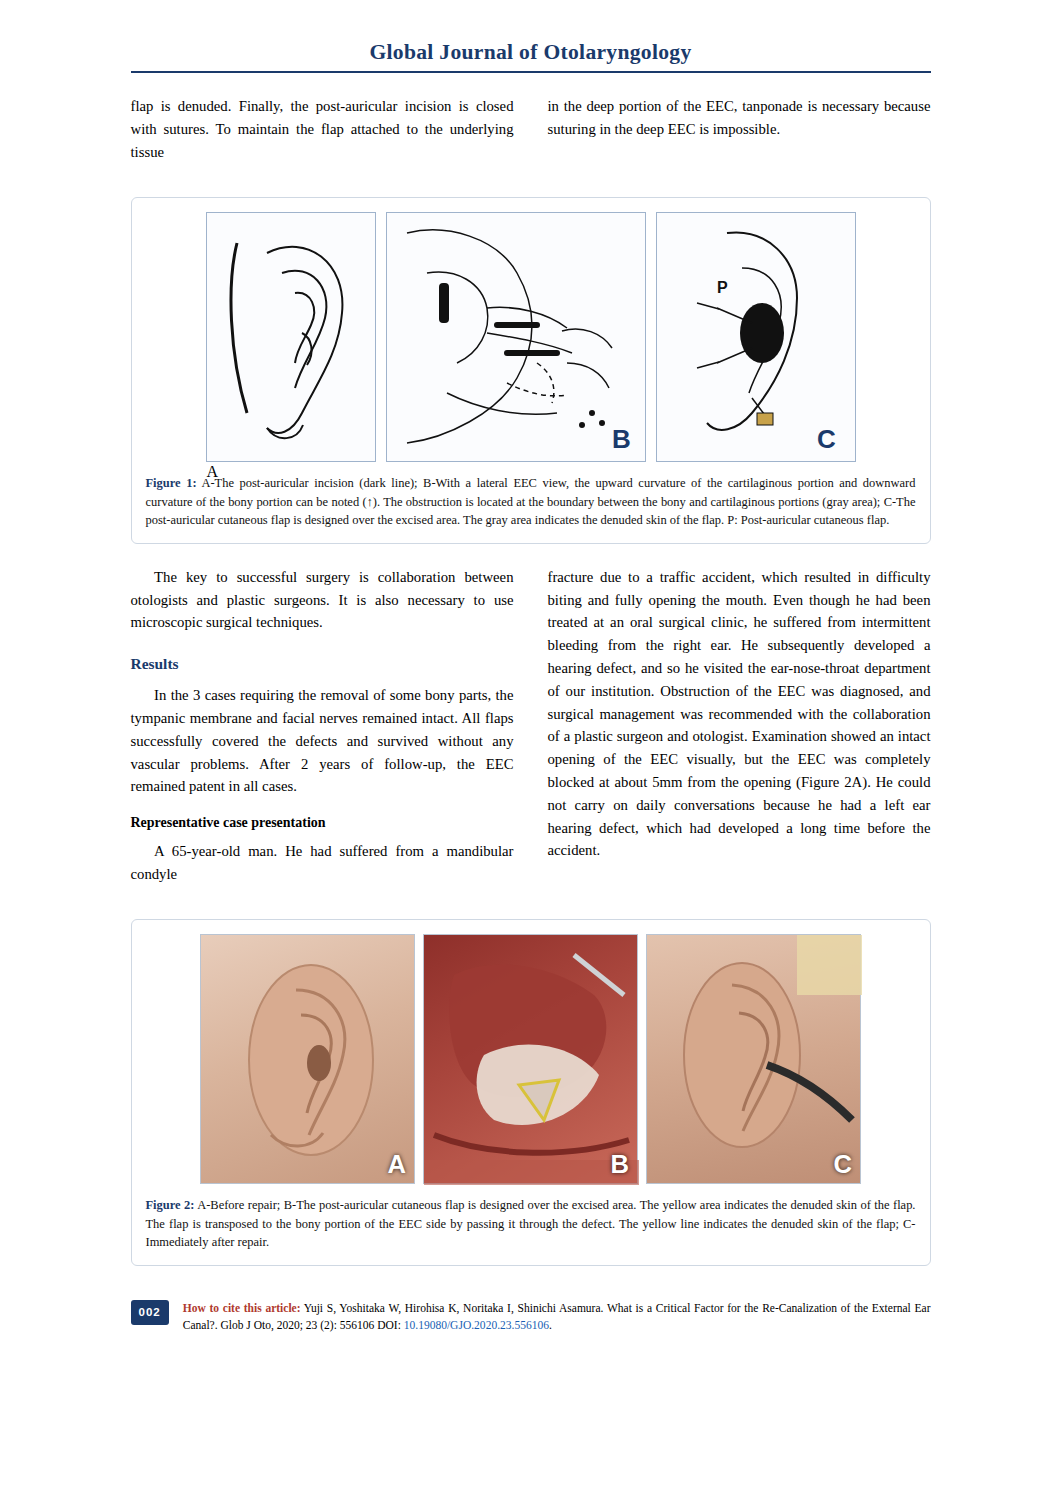Global Journal of Otolaryngology
flap is denuded. Finally, the post-auricular incision is closed with sutures. To maintain the flap attached to the underlying tissue
in the deep portion of the EEC, tanponade is necessary because suturing in the deep EEC is impossible.
A
B
P C
Figure 1: A-The post-auricular incision (dark line); B-With a lateral EEC view, the upward curvature of the cartilaginous portion and downward curvature of the bony portion can be noted (↑). The obstruction is located at the boundary between the bony and cartilaginous portions (gray area); C-The post-auricular cutaneous flap is designed over the excised area. The gray area indicates the denuded skin of the flap. P: Post-auricular cutaneous flap.
The key to successful surgery is collaboration between otologists and plastic surgeons. It is also necessary to use microscopic surgical techniques.
Results
In the 3 cases requiring the removal of some bony parts, the tympanic membrane and facial nerves remained intact. All flaps successfully covered the defects and survived without any vascular problems. After 2 years of follow-up, the EEC remained patent in all cases.
Representative case presentation
A 65-year-old man. He had suffered from a mandibular condyle
fracture due to a traffic accident, which resulted in difficulty biting and fully opening the mouth. Even though he had been treated at an oral surgical clinic, he suffered from intermittent bleeding from the right ear. He subsequently developed a hearing defect, and so he visited the ear-nose-throat department of our institution. Obstruction of the EEC was diagnosed, and surgical management was recommended with the collaboration of a plastic surgeon and otologist. Examination showed an intact opening of the EEC visually, but the EEC was completely blocked at about 5mm from the opening (Figure 2A). He could not carry on daily conversations because he had a left ear hearing defect, which had developed a long time before the accident.
A
B
C
Figure 2: A-Before repair; B-The post-auricular cutaneous flap is designed over the excised area. The yellow area indicates the denuded skin of the flap. The flap is transposed to the bony portion of the EEC side by passing it through the defect. The yellow line indicates the denuded skin of the flap; C-Immediately after repair.
002
How to cite this article: Yuji S, Yoshitaka W, Hirohisa K, Noritaka I, Shinichi Asamura. What is a Critical Factor for the Re-Canalization of the External Ear Canal?. Glob J Oto, 2020; 23 (2): 556106 DOI: 10.19080/GJO.2020.23.556106.